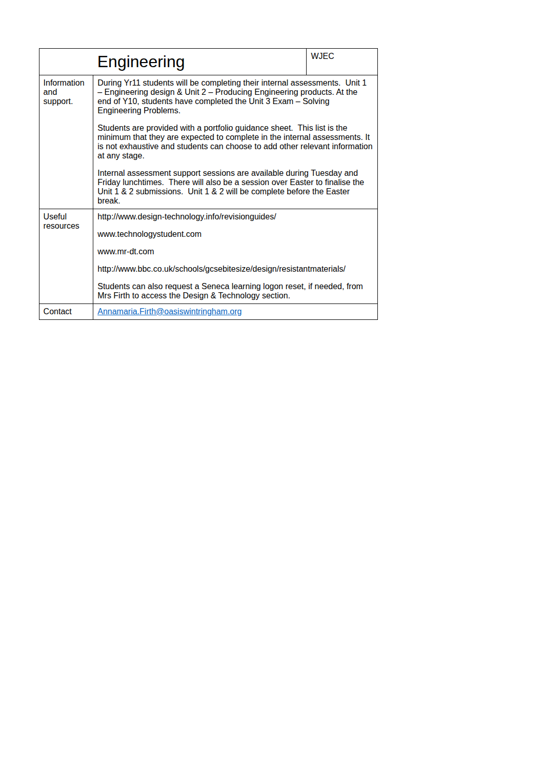| | Engineering | WJEC |
| Information and support. | During Yr11 students will be completing their internal assessments. Unit 1 – Engineering design & Unit 2 – Producing Engineering products. At the end of Y10, students have completed the Unit 3 Exam – Solving Engineering Problems. Students are provided with a portfolio guidance sheet. This list is the minimum that they are expected to complete in the internal assessments. It is not exhaustive and students can choose to add other relevant information at any stage. Internal assessment support sessions are available during Tuesday and Friday lunchtimes. There will also be a session over Easter to finalise the Unit 1 & 2 submissions. Unit 1 & 2 will be complete before the Easter break. |
| Useful resources | http://www.design-technology.info/revisionguides/ www.technologystudent.com www.mr-dt.com http://www.bbc.co.uk/schools/gcsebitesize/design/resistantmaterials/ Students can also request a Seneca learning logon reset, if needed, from Mrs Firth to access the Design & Technology section. |
| Contact | Annamaria.Firth@oasiswintringham.org |